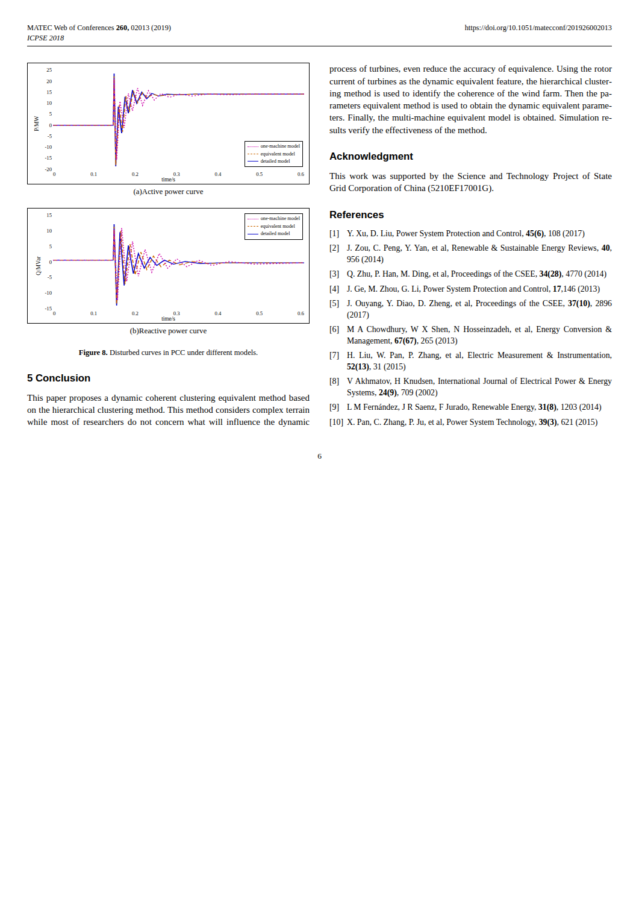MATEC Web of Conferences 260, 02013 (2019)
ICPSE 2018
https://doi.org/10.1051/matecconf/201926002013
P/MW
2520151050-5-10-15-20
00.10.20.30.40.50.6
time/s
one-machine model
equivalent model
detailed model
(a)Active power curve
Q/MVar
151050-5-10-15
00.10.20.30.40.50.6
time/s
one-machine model
equivalent model
detailed model
(b)Reactive power curve
Figure 8. Disturbed curves in PCC under different models.
5 Conclusion
This paper proposes a dynamic coherent clustering equivalent method based on the hierarchical clustering method. This method considers complex terrain while most of researchers do not concern what will influence the dynamic process of turbines, even reduce the accuracy of equivalence. Using the rotor current of turbines as the dynamic equivalent feature, the hierarchical clustering method is used to identify the coherence of the wind farm. Then the parameters equivalent method is used to obtain the dynamic equivalent parameters. Finally, the multi-machine equivalent model is obtained. Simulation results verify the effectiveness of the method.
Acknowledgment
This work was supported by the Science and Technology Project of State Grid Corporation of China (5210EF17001G).
References
[1] Y. Xu, D. Liu, Power System Protection and Control, 45(6), 108 (2017)
[2] J. Zou, C. Peng, Y. Yan, et al, Renewable & Sustainable Energy Reviews, 40, 956 (2014)
[3] Q. Zhu, P. Han, M. Ding, et al, Proceedings of the CSEE, 34(28), 4770 (2014)
[4] J. Ge, M. Zhou, G. Li, Power System Protection and Control, 17,146 (2013)
[5] J. Ouyang, Y. Diao, D. Zheng, et al, Proceedings of the CSEE, 37(10), 2896 (2017)
[6] M A Chowdhury, W X Shen, N Hosseinzadeh, et al, Energy Conversion & Management, 67(67), 265 (2013)
[7] H. Liu, W. Pan, P. Zhang, et al, Electric Measurement & Instrumentation, 52(13), 31 (2015)
[8] V Akhmatov, H Knudsen, International Journal of Electrical Power & Energy Systems, 24(9), 709 (2002)
[9] L M Fernández, J R Saenz, F Jurado, Renewable Energy, 31(8), 1203 (2014)
[10] X. Pan, C. Zhang, P. Ju, et al, Power System Technology, 39(3), 621 (2015)
6